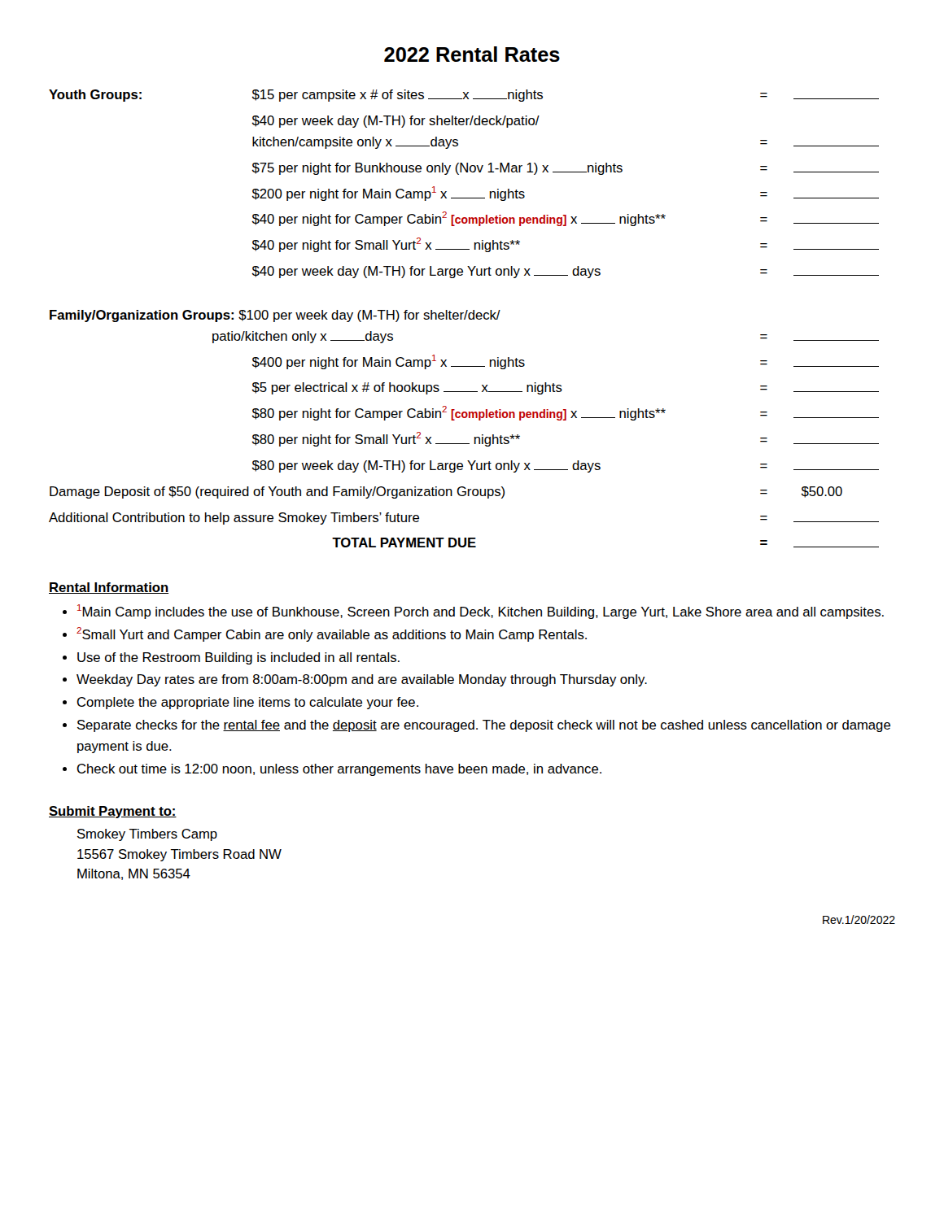2022 Rental Rates
| Youth Groups: | $15 per campsite x # of sites x nights | = | |
| | $40 per week day (M-TH) for shelter/deck/patio/ kitchen/campsite only x days | = | |
| | $75 per night for Bunkhouse only (Nov 1-Mar 1) x nights | = | |
| | $200 per night for Main Camp 1 x nights | = | |
| | $40 per night for Camper Cabin 2 [completion pending] x nights** | = | |
| | $40 per night for Small Yurt 2 x nights** | = | |
| | $40 per week day (M-TH) for Large Yurt only x days | = | |
| Family/Organization Groups: $100 per week day (M-TH) for shelter/deck/ patio/kitchen only x days | = | |
| | $400 per night for Main Camp 1 x nights | = | |
| | $5 per electrical x # of hookups x nights | = | |
| | $80 per night for Camper Cabin 2 [completion pending] x nights** | = | |
| | $80 per night for Small Yurt 2 x nights** | = | |
| | $80 per week day (M-TH) for Large Yurt only x days | = | |
| Damage Deposit of $50 (required of Youth and Family/Organization Groups) | = | $50.00 |
| Additional Contribution to help assure Smokey Timbers’ future | = | |
| TOTAL PAYMENT DUE | = | |
Rental Information
1Main Camp includes the use of Bunkhouse, Screen Porch and Deck, Kitchen Building, Large Yurt, Lake Shore area and all campsites.
2Small Yurt and Camper Cabin are only available as additions to Main Camp Rentals.
Use of the Restroom Building is included in all rentals.
Weekday Day rates are from 8:00am-8:00pm and are available Monday through Thursday only.
Complete the appropriate line items to calculate your fee.
Separate checks for the rental fee and the deposit are encouraged. The deposit check will not be cashed unless cancellation or damage payment is due.
Check out time is 12:00 noon, unless other arrangements have been made, in advance.
Submit Payment to:
Smokey Timbers Camp
15567 Smokey Timbers Road NW
Miltona, MN 56354
Rev.1/20/2022